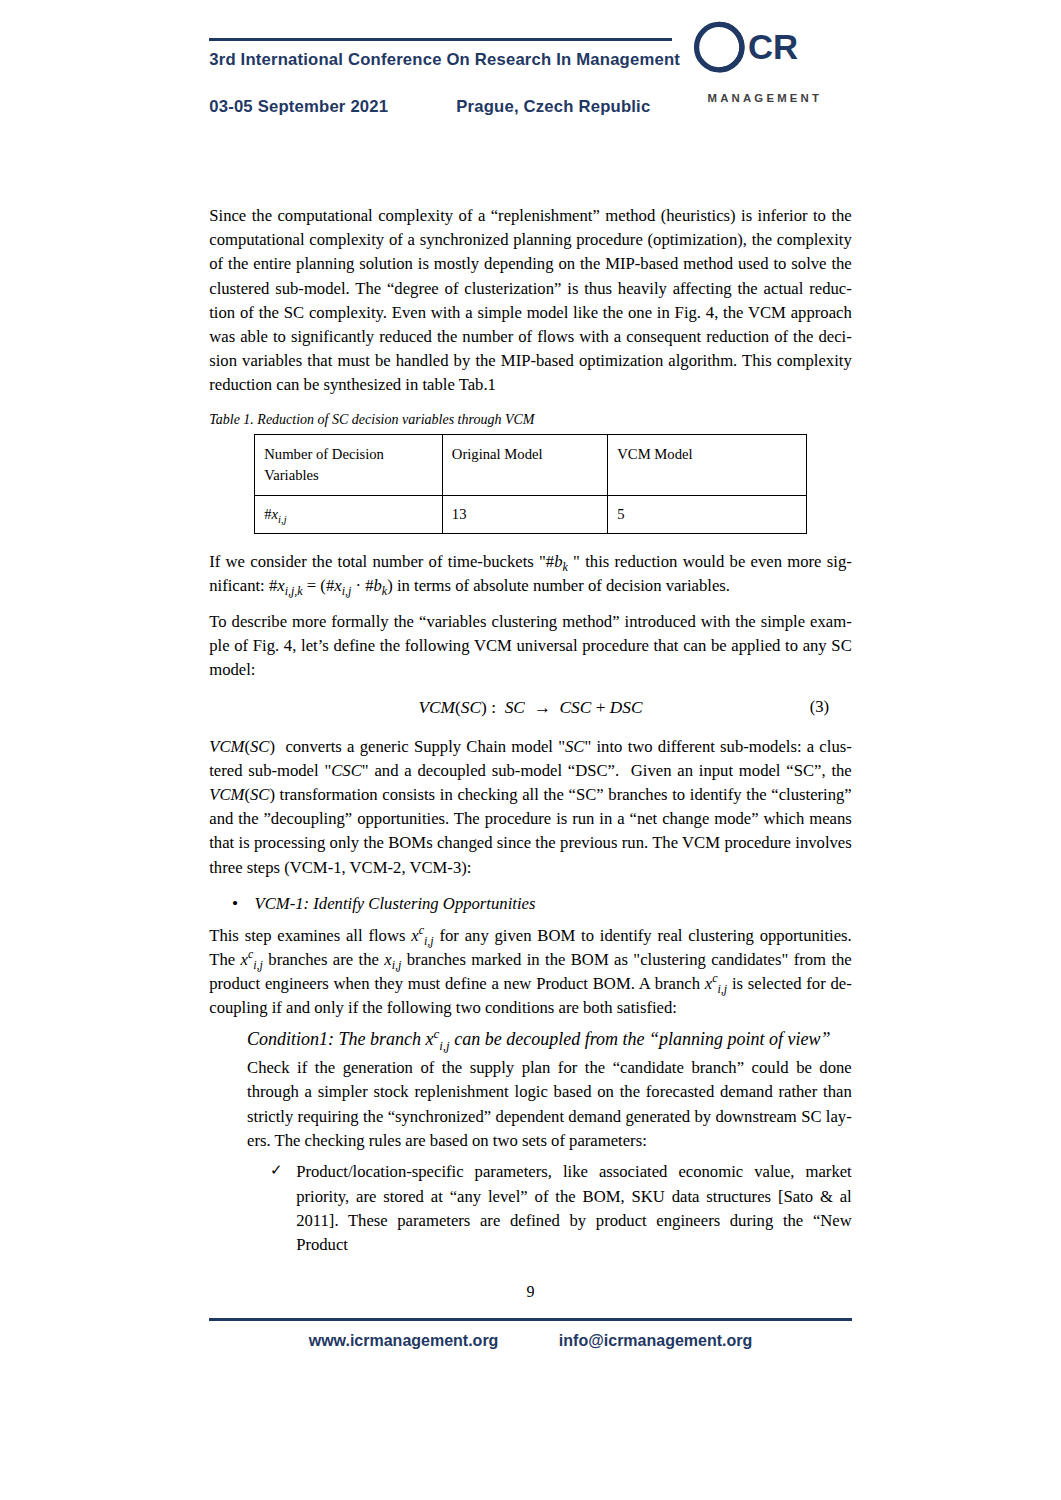3rd International Conference On Research In Management
03-05 September 2021 Prague, Czech Republic
CR
MANAGEMENT
Since the computational complexity of a “replenishment” method (heuristics) is inferior to the computational complexity of a synchronized planning procedure (optimization), the complexity of the entire planning solution is mostly depending on the MIP-based method used to solve the clustered sub-model. The “degree of clusterization” is thus heavily affecting the actual reduction of the SC complexity. Even with a simple model like the one in Fig. 4, the VCM approach was able to significantly reduced the number of flows with a consequent reduction of the decision variables that must be handled by the MIP-based optimization algorithm. This complexity reduction can be synthesized in table Tab.1
Table 1. Reduction of SC decision variables through VCM
| Number of Decision Variables | Original Model | VCM Model |
| # x i,j | 13 | 5 |
If we consider the total number of time-buckets "#bk " this reduction would be even more significant: #xi,j,k = (#xi,j · #bk) in terms of absolute number of decision variables.
To describe more formally the “variables clustering method” introduced with the simple example of Fig. 4, let’s define the following VCM universal procedure that can be applied to any SC model:
VCM(SC) : SC → CSC + DSC (3)
VCM(SC) converts a generic Supply Chain model "SC" into two different sub-models: a clustered sub-model "CSC" and a decoupled sub-model “DSC”. Given an input model “SC”, the VCM(SC) transformation consists in checking all the “SC” branches to identify the “clustering” and the ”decoupling” opportunities. The procedure is run in a “net change mode” which means that is processing only the BOMs changed since the previous run. The VCM procedure involves three steps (VCM-1, VCM-2, VCM-3):
VCM-1: Identify Clustering Opportunities
This step examines all flows xci,j for any given BOM to identify real clustering opportunities. The xci,j branches are the xi,j branches marked in the BOM as "clustering candidates" from the product engineers when they must define a new Product BOM. A branch xci,j is selected for decoupling if and only if the following two conditions are both satisfied:
Condition1: The branch xci,j can be decoupled from the “planning point of view”
Check if the generation of the supply plan for the “candidate branch” could be done through a simpler stock replenishment logic based on the forecasted demand rather than strictly requiring the “synchronized” dependent demand generated by downstream SC layers. The checking rules are based on two sets of parameters:
Product/location-specific parameters, like associated economic value, market priority, are stored at “any level” of the BOM, SKU data structures [Sato & al 2011]. These parameters are defined by product engineers during the “New Product
9
www.icrmanagement.org info@icrmanagement.org